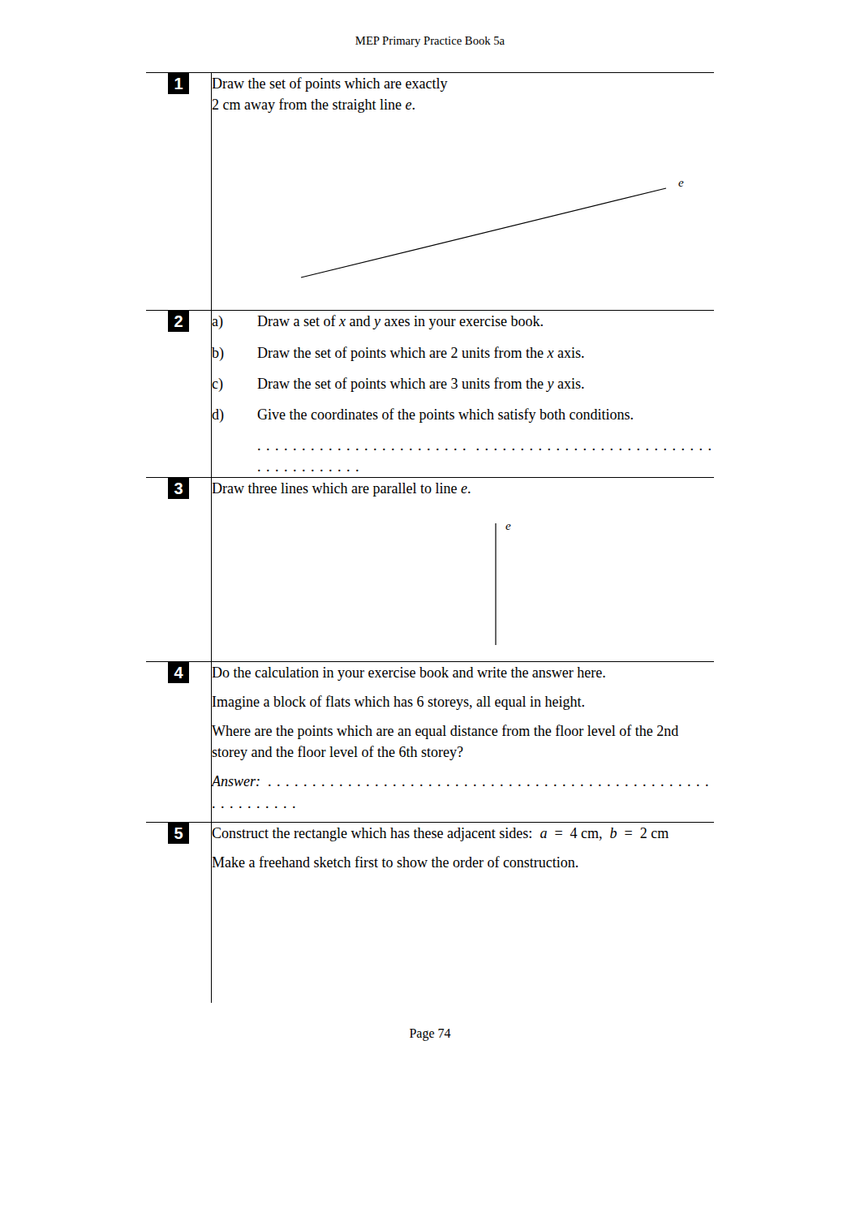MEP Primary Practice Book 5a
| 1 | Draw the set of points which are exactly 2 cm away from the straight line e . e |
| 2 | a) Draw a set of x and y axes in your exercise book. b) Draw the set of points which are 2 units from the x axis. c) Draw the set of points which are 3 units from the y axis. d) Give the coordinates of the points which satisfy both conditions. . . . . . . . . . . . . . . . . . . . . . . . . . . . . . . . . . . . . . . . . . . . . . . . . . . . . . . . . . . . . . . . |
| 3 | Draw three lines which are parallel to line e . e |
| 4 | Do the calculation in your exercise book and write the answer here. Imagine a block of flats which has 6 storeys, all equal in height. Where are the points which are an equal distance from the floor level of the 2nd storey and the floor level of the 6th storey? Answer: . . . . . . . . . . . . . . . . . . . . . . . . . . . . . . . . . . . . . . . . . . . . . . . . . . . . . . . . . . . . |
| 5 | Construct the rectangle which has these adjacent sides: a = 4 cm, b = 2 cm Make a freehand sketch first to show the order of construction. |
Page 74